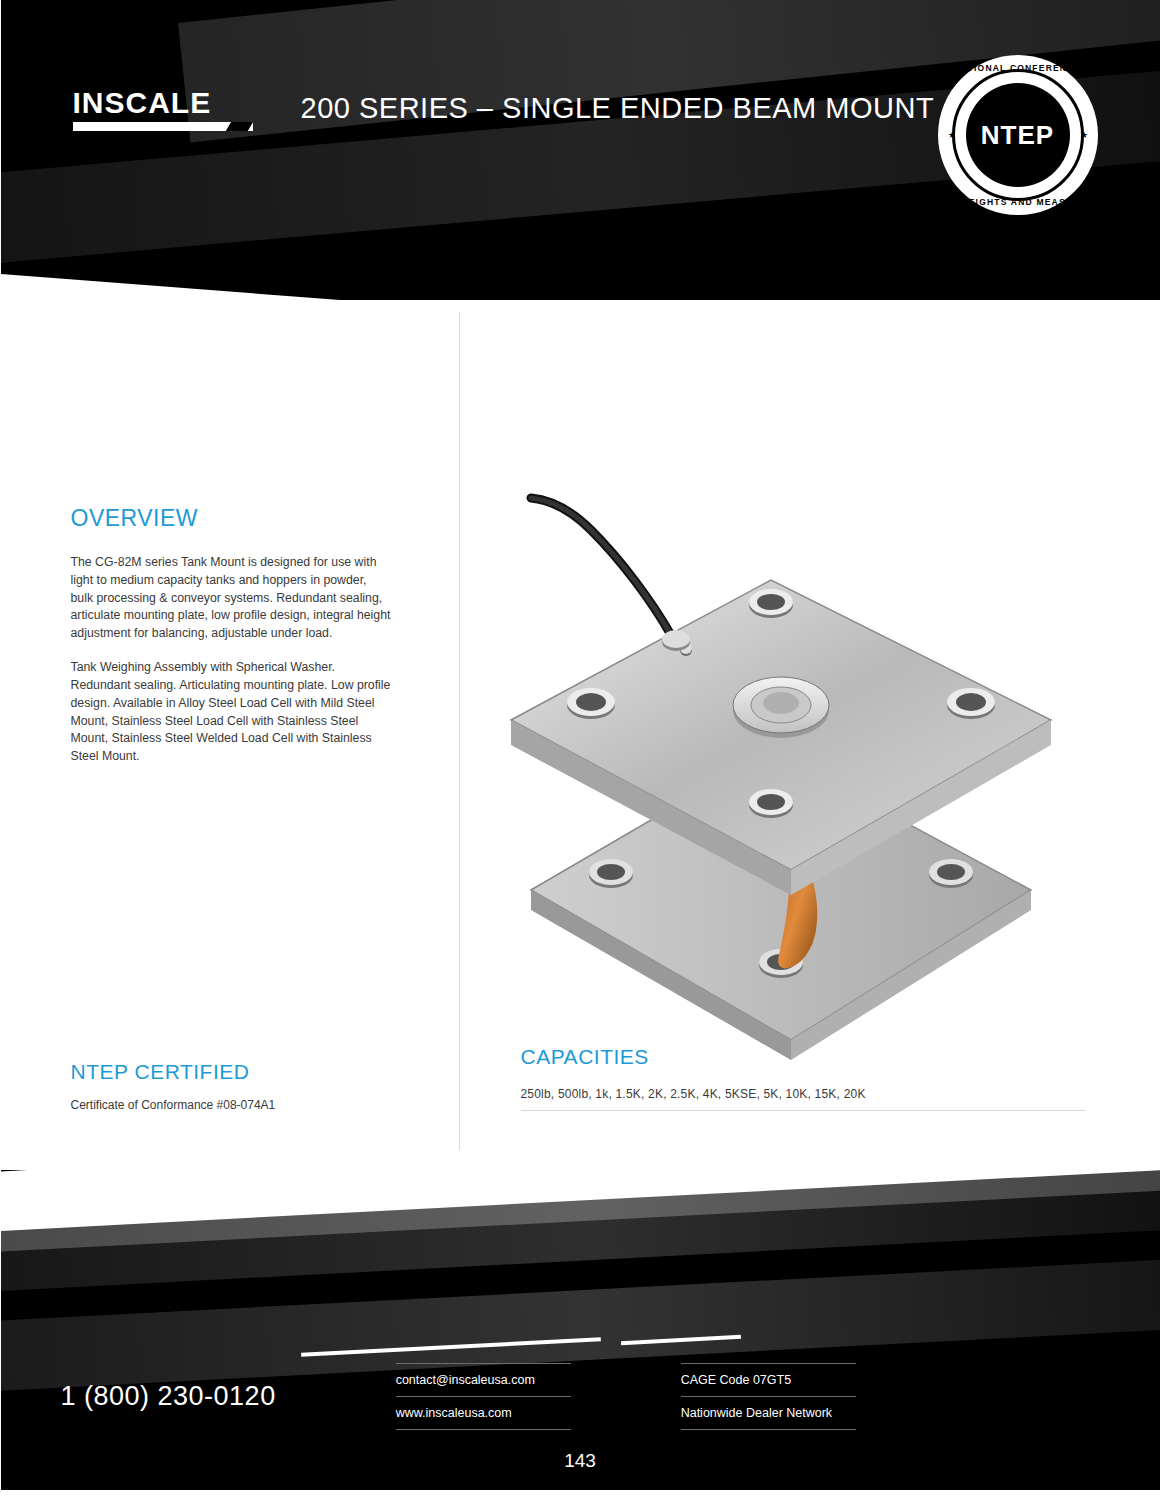INSCALE
200 SERIES – SINGLE ENDED BEAM MOUNT
NATIONAL CONFERENCE
★
★
ON WEIGHTS AND MEASURES
NTEP
OVERVIEW
The CG-82M series Tank Mount is designed for use with light to medium capacity tanks and hoppers in powder, bulk processing & conveyor systems. Redundant sealing, articulate mounting plate, low profile design, integral height adjustment for balancing, adjustable under load.
Tank Weighing Assembly with Spherical Washer. Redundant sealing. Articulating mounting plate. Low profile design. Available in Alloy Steel Load Cell with Mild Steel Mount, Stainless Steel Load Cell with Stainless Steel Mount, Stainless Steel Welded Load Cell with Stainless Steel Mount.
NTEP CERTIFIED
Certificate of Conformance #08-074A1
CAPACITIES
250lb, 500lb, 1k, 1.5K, 2K, 2.5K, 4K, 5KSE, 5K, 10K, 15K, 20K
1 (800) 230-0120
contact@inscaleusa.com www.inscaleusa.com
CAGE Code 07GT5 Nationwide Dealer Network
143